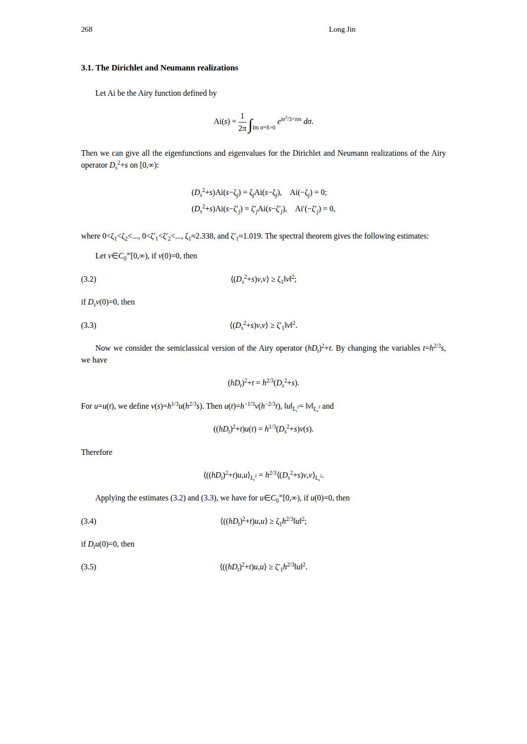268 Long Jin
3.1. The Dirichlet and Neumann realizations
Let Ai be the Airy function defined by
Ai(s) = 12π ∫Im σ=δ>0 eiσ3/3+iσs dσ.
Then we can give all the eigenfunctions and eigenvalues for the Dirichlet and Neumann realizations of the Airy operator Ds2+s on [0,∞):
(Ds2+s)Ai(s−ζj) = ζjAi(s−ζj), Ai(−ζj) = 0;
(Ds2+s)Ai(s−ζ′j) = ζ′jAi(s−ζ′j), Ai′(−ζ′j) = 0,
where 0<ζ1<ζ2<..., 0<ζ′1<ζ′2<..., ζ1≈2.338, and ζ′1≈1.019. The spectral theorem gives the following estimates:
Let v∈C0∞[0,∞), if v(0)=0, then
(3.2) ⟨(Ds2+s)v,v⟩ ≥ ζ1‖v‖2;
if Dsv(0)=0, then
(3.3) ⟨(Ds2+s)v,v⟩ ≥ ζ′1‖v‖2.
Now we consider the semiclassical version of the Airy operator (hDt)2+t. By changing the variables t=h2/3s, we have
(hDt)2+t = h2/3(Ds2+s).
For u=u(t), we define v(s)=h1/3u(h2/3s). Then u(t)=h−1/3v(h−2/3t), ‖u‖Lt2= ‖v‖Ls2 and
((hDt)2+t)u(t) = h1/3(Ds2+s)v(s).
Therefore
⟨((hDt)2+t)u,u⟩Lt2 = h2/3⟨(Ds2+s)v,v⟩Ls2.
Applying the estimates (3.2) and (3.3), we have for u∈C0∞[0,∞), if u(0)=0, then
(3.4) ⟨((hDt)2+t)u,u⟩ ≥ ζ1h2/3‖u‖2;
if Dtu(0)=0, then
(3.5) ⟨((hDt)2+t)u,u⟩ ≥ ζ′1h2/3‖u‖2.